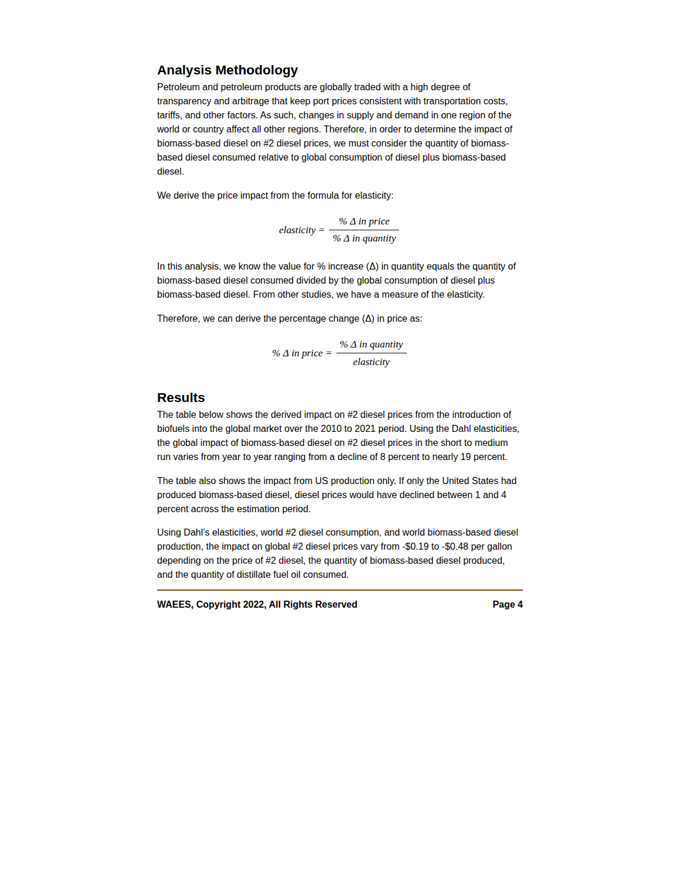Analysis Methodology
Petroleum and petroleum products are globally traded with a high degree of transparency and arbitrage that keep port prices consistent with transportation costs, tariffs, and other factors. As such, changes in supply and demand in one region of the world or country affect all other regions. Therefore, in order to determine the impact of biomass-based diesel on #2 diesel prices, we must consider the quantity of biomass-based diesel consumed relative to global consumption of diesel plus biomass-based diesel.
We derive the price impact from the formula for elasticity:
elasticity = % Δ in price % Δ in quantity
In this analysis, we know the value for % increase (Δ) in quantity equals the quantity of biomass-based diesel consumed divided by the global consumption of diesel plus biomass-based diesel. From other studies, we have a measure of the elasticity.
Therefore, we can derive the percentage change (Δ) in price as:
% Δ in price = % Δ in quantity elasticity
Results
The table below shows the derived impact on #2 diesel prices from the introduction of biofuels into the global market over the 2010 to 2021 period. Using the Dahl elasticities, the global impact of biomass-based diesel on #2 diesel prices in the short to medium run varies from year to year ranging from a decline of 8 percent to nearly 19 percent.
The table also shows the impact from US production only. If only the United States had produced biomass-based diesel, diesel prices would have declined between 1 and 4 percent across the estimation period.
Using Dahl’s elasticities, world #2 diesel consumption, and world biomass-based diesel production, the impact on global #2 diesel prices vary from -$0.19 to -$0.48 per gallon depending on the price of #2 diesel, the quantity of biomass-based diesel produced, and the quantity of distillate fuel oil consumed.
WAEES, Copyright 2022, All Rights Reserved Page 4